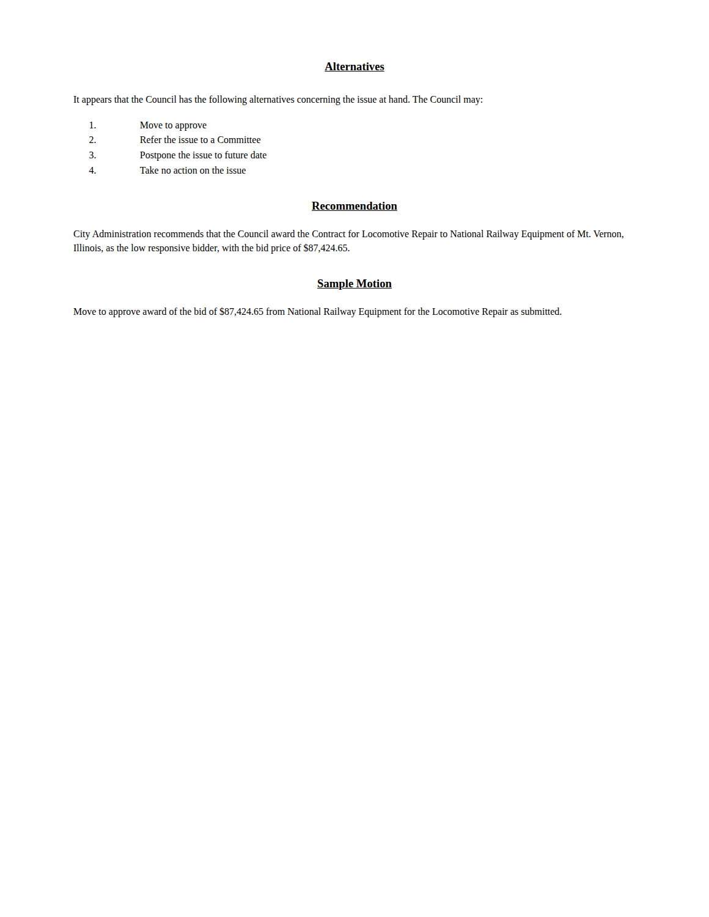Alternatives
It appears that the Council has the following alternatives concerning the issue at hand. The Council may:
Move to approve
Refer the issue to a Committee
Postpone the issue to future date
Take no action on the issue
Recommendation
City Administration recommends that the Council award the Contract for Locomotive Repair to National Railway Equipment of Mt. Vernon, Illinois, as the low responsive bidder, with the bid price of $87,424.65.
Sample Motion
Move to approve award of the bid of $87,424.65 from National Railway Equipment for the Locomotive Repair as submitted.